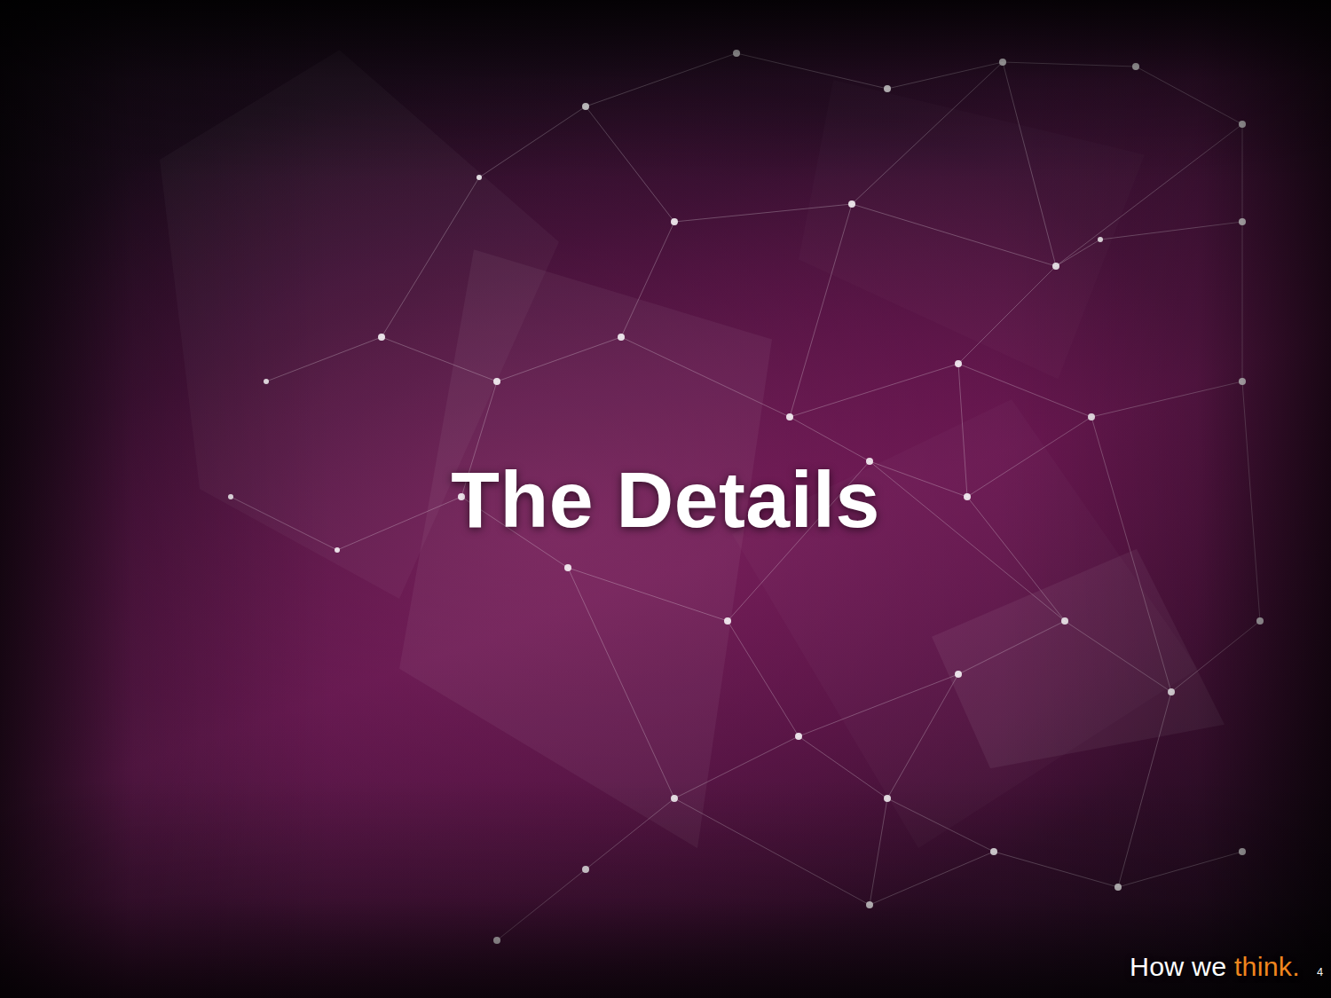The Details
How we think.
4